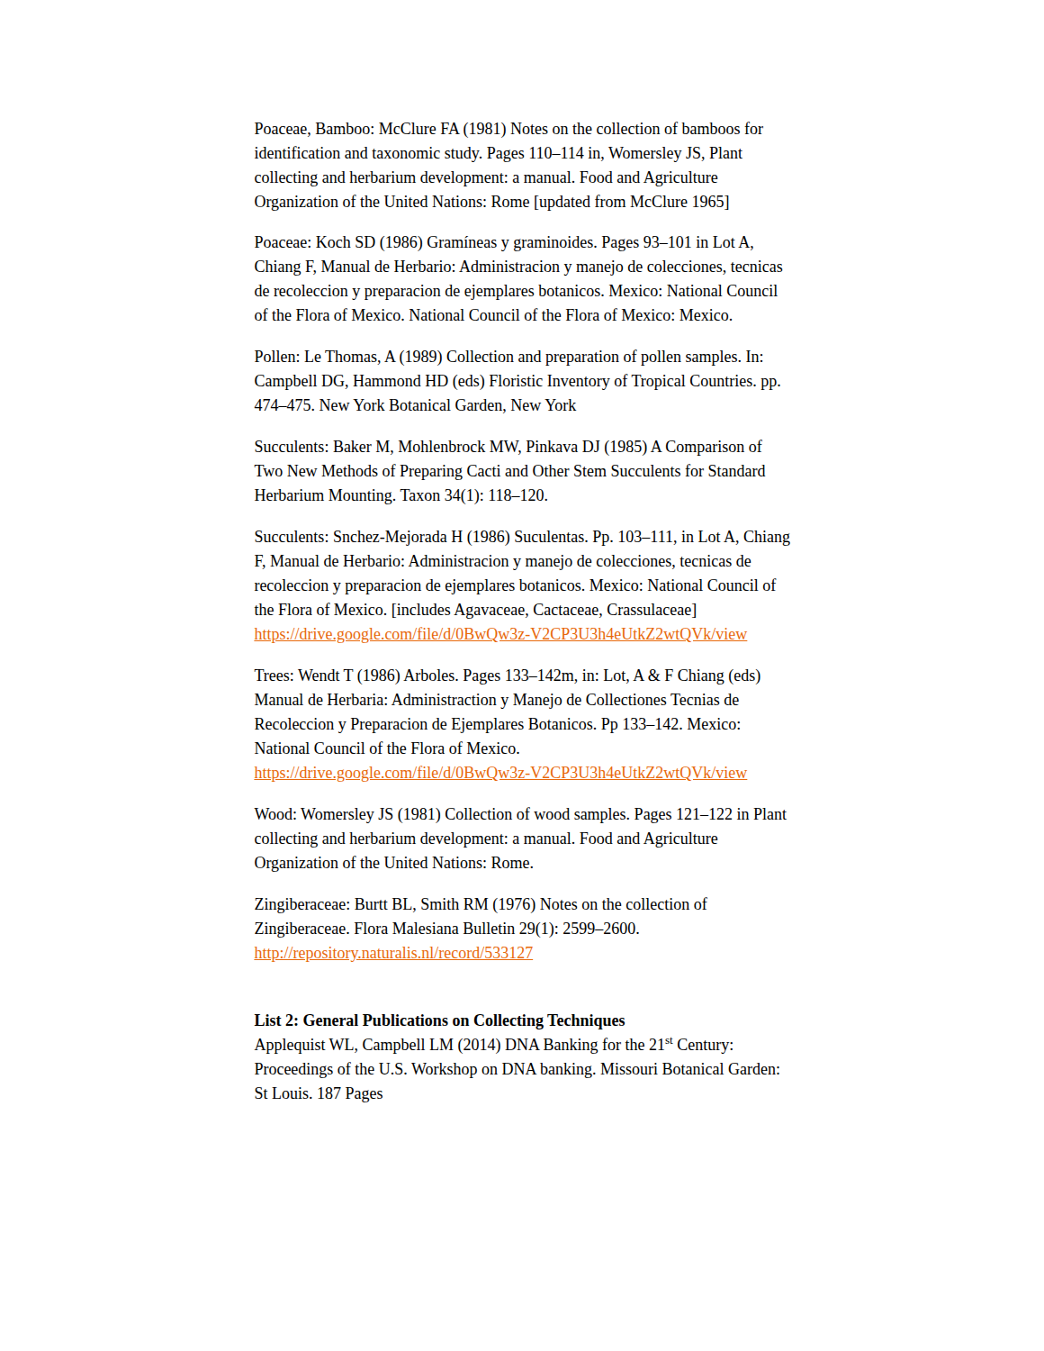Poaceae, Bamboo: McClure FA (1981) Notes on the collection of bamboos for identification and taxonomic study. Pages 110–114 in, Womersley JS, Plant collecting and herbarium development: a manual. Food and Agriculture Organization of the United Nations: Rome [updated from McClure 1965]
Poaceae: Koch SD (1986) Gramíneas y graminoides. Pages 93–101 in Lot A, Chiang F, Manual de Herbario: Administracion y manejo de colecciones, tecnicas de recoleccion y preparacion de ejemplares botanicos. Mexico: National Council of the Flora of Mexico. National Council of the Flora of Mexico: Mexico.
Pollen: Le Thomas, A (1989) Collection and preparation of pollen samples. In: Campbell DG, Hammond HD (eds) Floristic Inventory of Tropical Countries. pp. 474–475. New York Botanical Garden, New York
Succulents: Baker M, Mohlenbrock MW, Pinkava DJ (1985) A Comparison of Two New Methods of Preparing Cacti and Other Stem Succulents for Standard Herbarium Mounting. Taxon 34(1): 118–120.
Succulents: Snchez-Mejorada H (1986) Suculentas. Pp. 103–111, in Lot A, Chiang F, Manual de Herbario: Administracion y manejo de colecciones, tecnicas de recoleccion y preparacion de ejemplares botanicos. Mexico: National Council of the Flora of Mexico. [includes Agavaceae, Cactaceae, Crassulaceae]
https://drive.google.com/file/d/0BwQw3z-V2CP3U3h4eUtkZ2wtQVk/view
Trees: Wendt T (1986) Arboles. Pages 133–142m, in: Lot, A & F Chiang (eds) Manual de Herbaria: Administraction y Manejo de Collectiones Tecnias de Recoleccion y Preparacion de Ejemplares Botanicos. Pp 133–142. Mexico: National Council of the Flora of Mexico.
https://drive.google.com/file/d/0BwQw3z-V2CP3U3h4eUtkZ2wtQVk/view
Wood: Womersley JS (1981) Collection of wood samples. Pages 121–122 in Plant collecting and herbarium development: a manual. Food and Agriculture Organization of the United Nations: Rome.
Zingiberaceae: Burtt BL, Smith RM (1976) Notes on the collection of Zingiberaceae. Flora Malesiana Bulletin 29(1): 2599–2600. http://repository.naturalis.nl/record/533127
List 2: General Publications on Collecting Techniques
Applequist WL, Campbell LM (2014) DNA Banking for the 21st Century: Proceedings of the U.S. Workshop on DNA banking. Missouri Botanical Garden: St Louis. 187 Pages